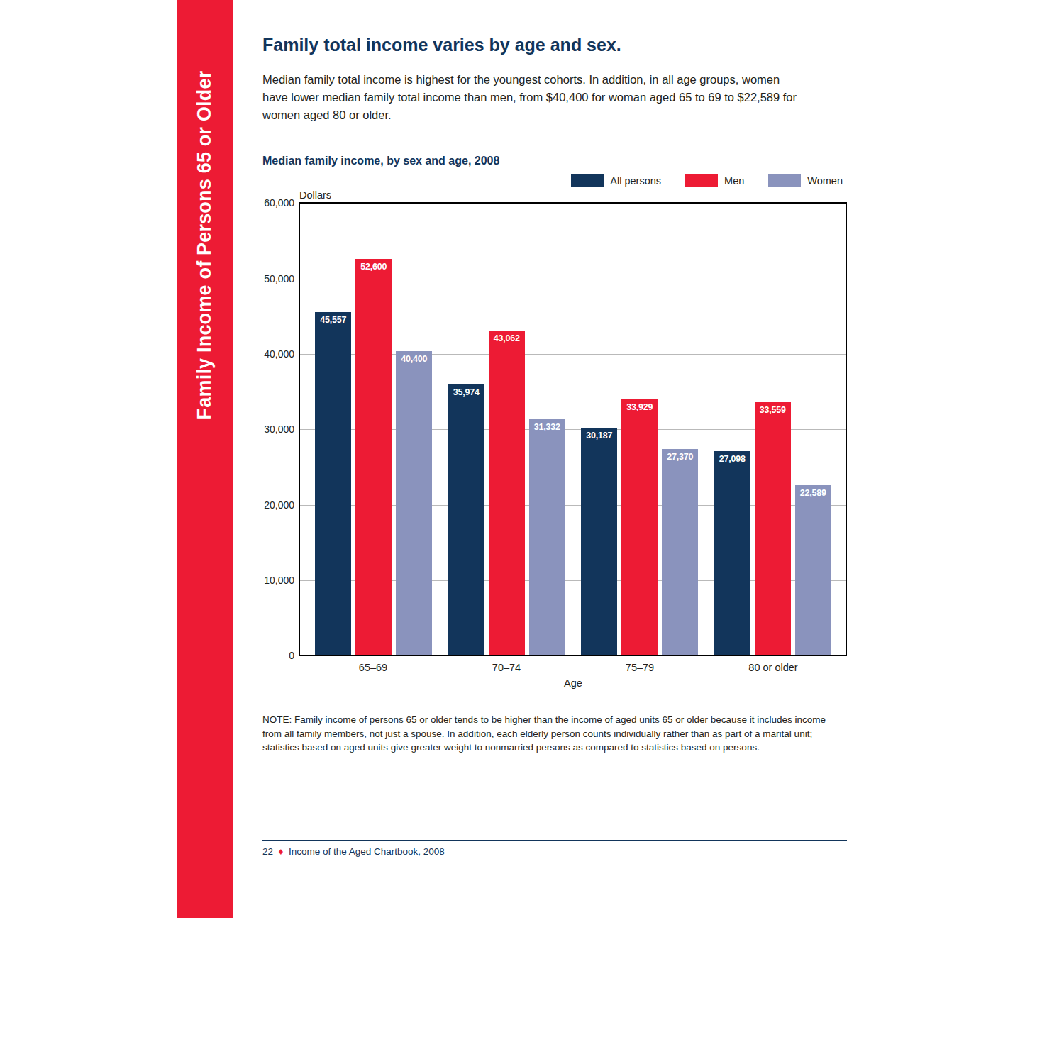Family Income of Persons 65 or Older
Family total income varies by age and sex.
Median family total income is highest for the youngest cohorts. In addition, in all age groups, women have lower median family total income than men, from $40,400 for woman aged 65 to 69 to $22,589 for women aged 80 or older.
Median family income, by sex and age, 2008
All persons
Men
Women
Dollars
60,000
50,000
40,000
30,000
20,000
10,000
0
45,557
52,600
40,400
35,974
43,062
31,332
30,187
33,929
27,370
27,098
33,559
22,589
65–69 70–74 75–79 80 or older
Age
NOTE: Family income of persons 65 or older tends to be higher than the income of aged units 65 or older because it includes income from all family members, not just a spouse. In addition, each elderly person counts individually rather than as part of a marital unit; statistics based on aged units give greater weight to nonmarried persons as compared to statistics based on persons.
22 ♦ Income of the Aged Chartbook, 2008